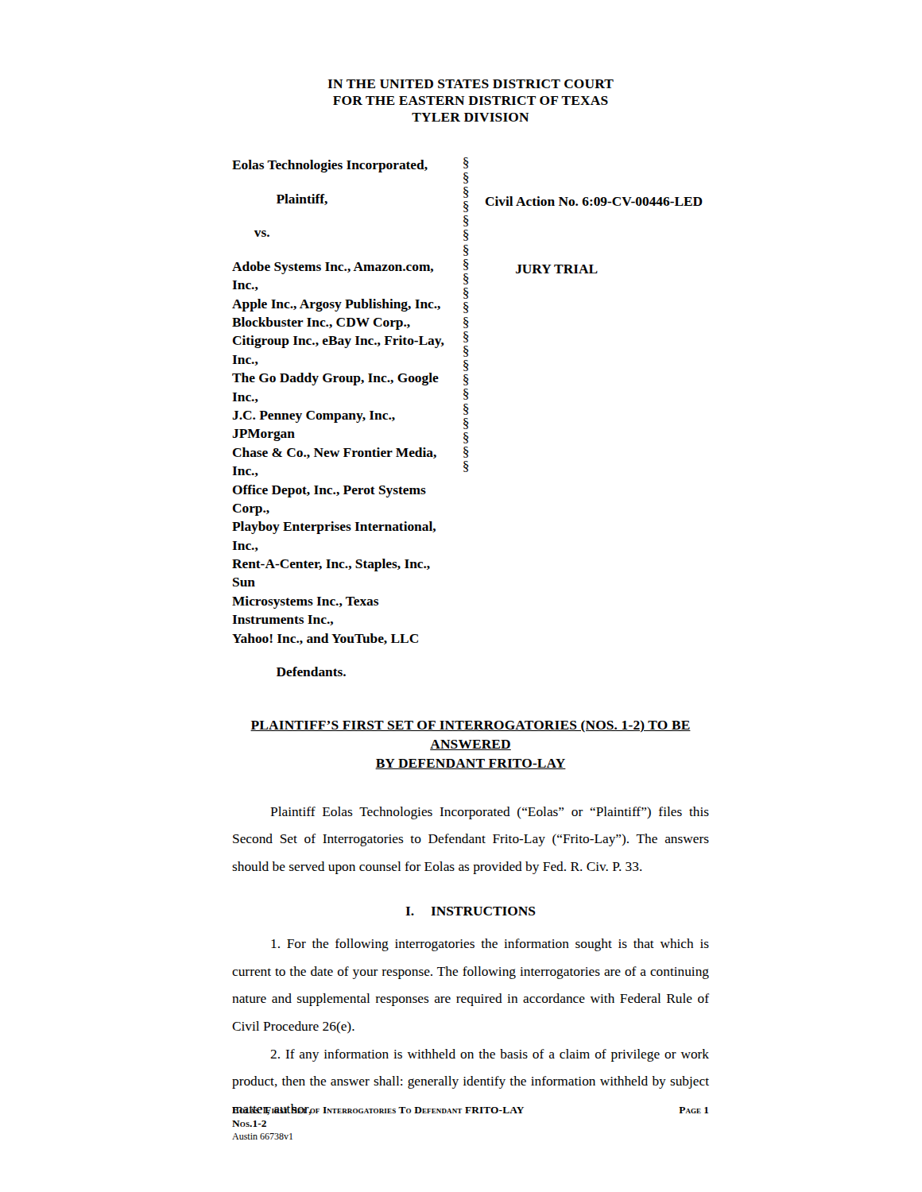IN THE UNITED STATES DISTRICT COURT
FOR THE EASTERN DISTRICT OF TEXAS
TYLER DIVISION
| Eolas Technologies Incorporated, Plaintiff, vs. Adobe Systems Inc., Amazon.com, Inc., Apple Inc., Argosy Publishing, Inc., Blockbuster Inc., CDW Corp., Citigroup Inc., eBay Inc., Frito-Lay, Inc., The Go Daddy Group, Inc., Google Inc., J.C. Penney Company, Inc., JPMorgan Chase & Co., New Frontier Media, Inc., Office Depot, Inc., Perot Systems Corp., Playboy Enterprises International, Inc., Rent-A-Center, Inc., Staples, Inc., Sun Microsystems Inc., Texas Instruments Inc., Yahoo! Inc., and YouTube, LLC Defendants. | § § § § § § § § § § § § § § § § § § § § § § | Civil Action No. 6:09-CV-00446-LED JURY TRIAL |
PLAINTIFF’S FIRST SET OF INTERROGATORIES (NOS. 1-2) TO BE ANSWERED
BY DEFENDANT FRITO-LAY
Plaintiff Eolas Technologies Incorporated (“Eolas” or “Plaintiff”) files this Second Set of Interrogatories to Defendant Frito-Lay (“Frito-Lay”). The answers should be served upon counsel for Eolas as provided by Fed. R. Civ. P. 33.
I. INSTRUCTIONS
1. For the following interrogatories the information sought is that which is current to the date of your response. The following interrogatories are of a continuing nature and supplemental responses are required in accordance with Federal Rule of Civil Procedure 26(e).
2. If any information is withheld on the basis of a claim of privilege or work product, then the answer shall: generally identify the information withheld by subject matter, author,
Eolas’ First Set of Interrogatories To Defendant FRITO-LAY Nos.1-2 Austin 66738v1
Page 1